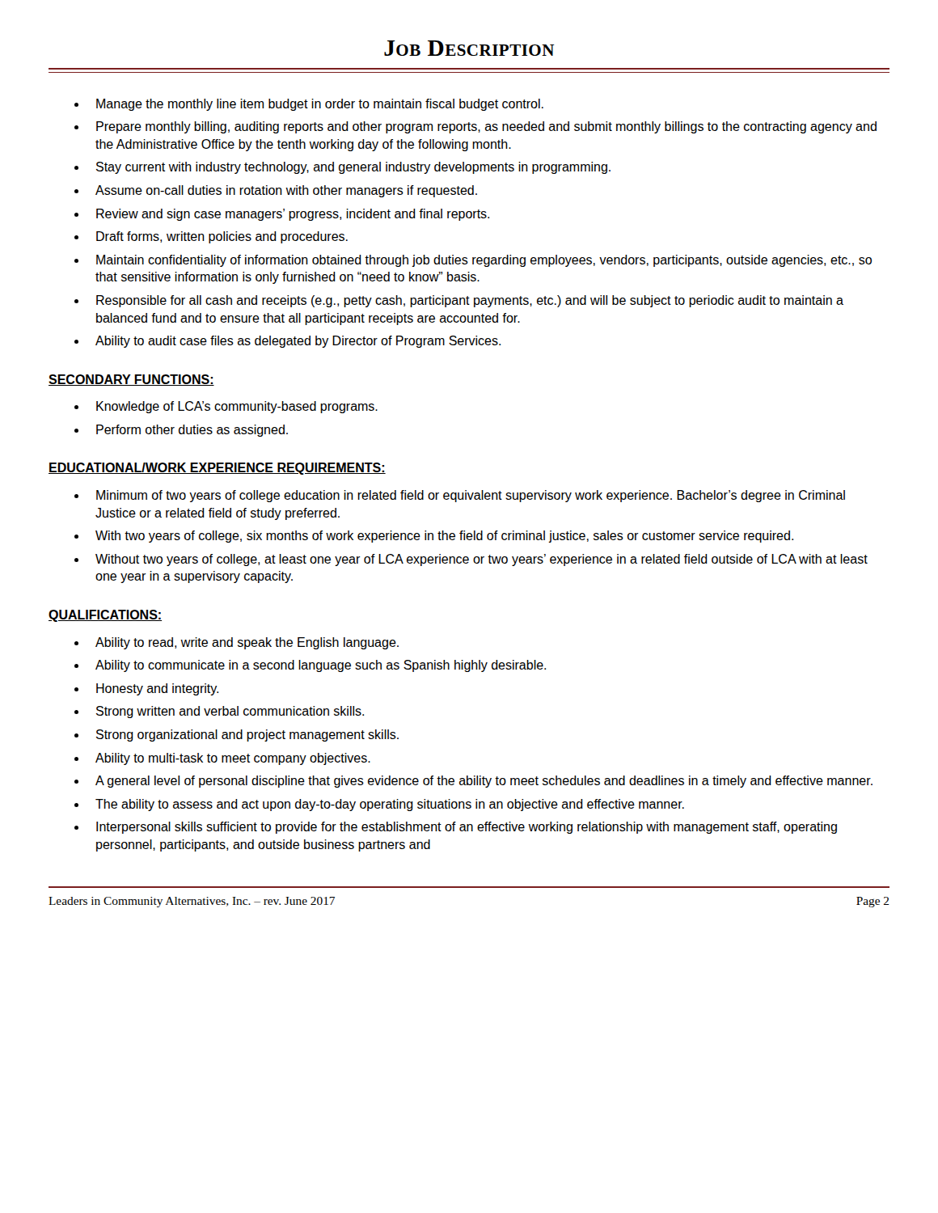Job Description
Manage the monthly line item budget in order to maintain fiscal budget control.
Prepare monthly billing, auditing reports and other program reports, as needed and submit monthly billings to the contracting agency and the Administrative Office by the tenth working day of the following month.
Stay current with industry technology, and general industry developments in programming.
Assume on-call duties in rotation with other managers if requested.
Review and sign case managers’ progress, incident and final reports.
Draft forms, written policies and procedures.
Maintain confidentiality of information obtained through job duties regarding employees, vendors, participants, outside agencies, etc., so that sensitive information is only furnished on “need to know” basis.
Responsible for all cash and receipts (e.g., petty cash, participant payments, etc.) and will be subject to periodic audit to maintain a balanced fund and to ensure that all participant receipts are accounted for.
Ability to audit case files as delegated by Director of Program Services.
SECONDARY FUNCTIONS:
Knowledge of LCA’s community-based programs.
Perform other duties as assigned.
EDUCATIONAL/WORK EXPERIENCE REQUIREMENTS:
Minimum of two years of college education in related field or equivalent supervisory work experience. Bachelor’s degree in Criminal Justice or a related field of study preferred.
With two years of college, six months of work experience in the field of criminal justice, sales or customer service required.
Without two years of college, at least one year of LCA experience or two years’ experience in a related field outside of LCA with at least one year in a supervisory capacity.
QUALIFICATIONS:
Ability to read, write and speak the English language.
Ability to communicate in a second language such as Spanish highly desirable.
Honesty and integrity.
Strong written and verbal communication skills.
Strong organizational and project management skills.
Ability to multi-task to meet company objectives.
A general level of personal discipline that gives evidence of the ability to meet schedules and deadlines in a timely and effective manner.
The ability to assess and act upon day-to-day operating situations in an objective and effective manner.
Interpersonal skills sufficient to provide for the establishment of an effective working relationship with management staff, operating personnel, participants, and outside business partners and
Leaders in Community Alternatives, Inc. – rev. June 2017 Page 2